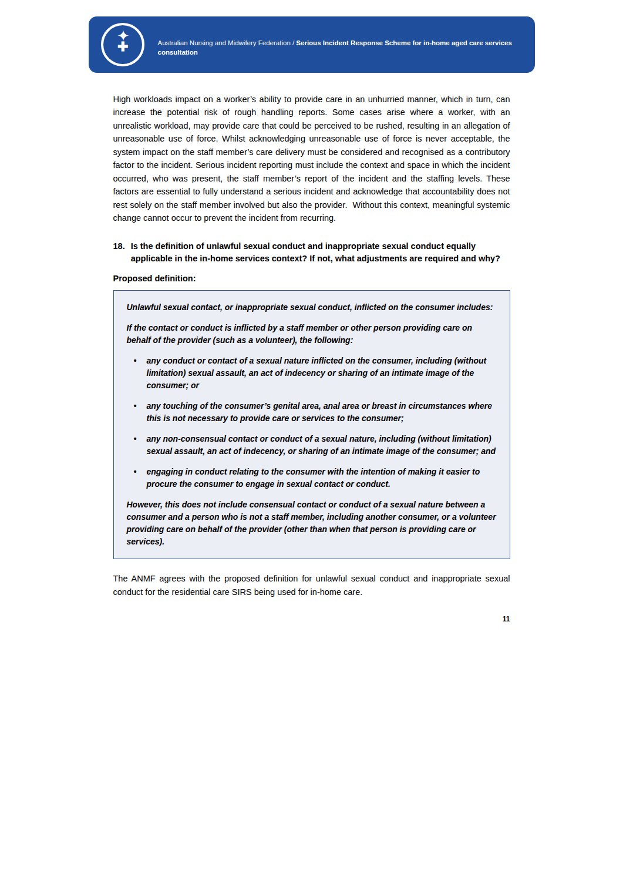✦
✚
Australian Nursing and Midwifery Federation / Serious Incident Response Scheme for in-home aged care services consultation
High workloads impact on a worker’s ability to provide care in an unhurried manner, which in turn, can increase the potential risk of rough handling reports. Some cases arise where a worker, with an unrealistic workload, may provide care that could be perceived to be rushed, resulting in an allegation of unreasonable use of force. Whilst acknowledging unreasonable use of force is never acceptable, the system impact on the staff member’s care delivery must be considered and recognised as a contributory factor to the incident. Serious incident reporting must include the context and space in which the incident occurred, who was present, the staff member’s report of the incident and the staffing levels. These factors are essential to fully understand a serious incident and acknowledge that accountability does not rest solely on the staff member involved but also the provider. Without this context, meaningful systemic change cannot occur to prevent the incident from recurring.
18.
Is the definition of unlawful sexual conduct and inappropriate sexual conduct equally applicable in the in-home services context? If not, what adjustments are required and why?
Proposed definition:
Unlawful sexual contact, or inappropriate sexual conduct, inflicted on the consumer includes:
If the contact or conduct is inflicted by a staff member or other person providing care on behalf of the provider (such as a volunteer), the following:
any conduct or contact of a sexual nature inflicted on the consumer, including (without limitation) sexual assault, an act of indecency or sharing of an intimate image of the consumer; or
any touching of the consumer’s genital area, anal area or breast in circumstances where this is not necessary to provide care or services to the consumer;
any non-consensual contact or conduct of a sexual nature, including (without limitation) sexual assault, an act of indecency, or sharing of an intimate image of the consumer; and
engaging in conduct relating to the consumer with the intention of making it easier to procure the consumer to engage in sexual contact or conduct.
However, this does not include consensual contact or conduct of a sexual nature between a consumer and a person who is not a staff member, including another consumer, or a volunteer providing care on behalf of the provider (other than when that person is providing care or services).
The ANMF agrees with the proposed definition for unlawful sexual conduct and inappropriate sexual conduct for the residential care SIRS being used for in-home care.
11